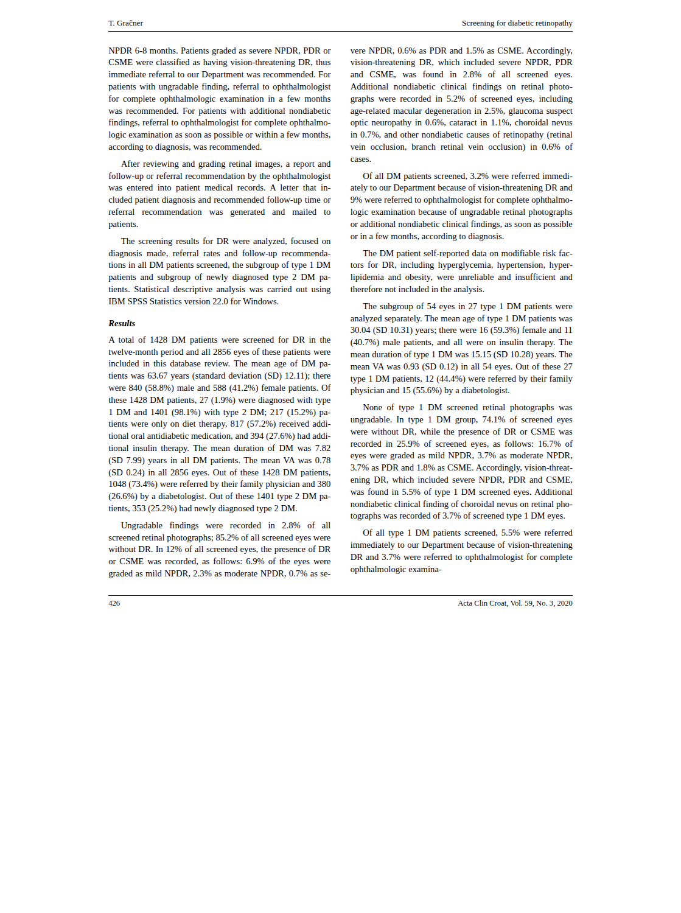T. Gračner Screening for diabetic retinopathy
NPDR 6-8 months. Patients graded as severe NPDR, PDR or CSME were classified as having vision-threatening DR, thus immediate referral to our Department was recommended. For patients with ungradable finding, referral to ophthalmologist for complete ophthalmologic examination in a few months was recommended. For patients with additional nondiabetic findings, referral to ophthalmologist for complete ophthalmologic examination as soon as possible or within a few months, according to diagnosis, was recommended.
After reviewing and grading retinal images, a report and follow-up or referral recommendation by the ophthalmologist was entered into patient medical records. A letter that included patient diagnosis and recommended follow-up time or referral recommendation was generated and mailed to patients.
The screening results for DR were analyzed, focused on diagnosis made, referral rates and follow-up recommendations in all DM patients screened, the subgroup of type 1 DM patients and subgroup of newly diagnosed type 2 DM patients. Statistical descriptive analysis was carried out using IBM SPSS Statistics version 22.0 for Windows.
Results
A total of 1428 DM patients were screened for DR in the twelve-month period and all 2856 eyes of these patients were included in this database review. The mean age of DM patients was 63.67 years (standard deviation (SD) 12.11); there were 840 (58.8%) male and 588 (41.2%) female patients. Of these 1428 DM patients, 27 (1.9%) were diagnosed with type 1 DM and 1401 (98.1%) with type 2 DM; 217 (15.2%) patients were only on diet therapy, 817 (57.2%) received additional oral antidiabetic medication, and 394 (27.6%) had additional insulin therapy. The mean duration of DM was 7.82 (SD 7.99) years in all DM patients. The mean VA was 0.78 (SD 0.24) in all 2856 eyes. Out of these 1428 DM patients, 1048 (73.4%) were referred by their family physician and 380 (26.6%) by a diabetologist. Out of these 1401 type 2 DM patients, 353 (25.2%) had newly diagnosed type 2 DM.
Ungradable findings were recorded in 2.8% of all screened retinal photographs; 85.2% of all screened eyes were without DR. In 12% of all screened eyes, the presence of DR or CSME was recorded, as follows: 6.9% of the eyes were graded as mild NPDR, 2.3% as moderate NPDR, 0.7% as severe NPDR, 0.6% as PDR and 1.5% as CSME. Accordingly, vision-threatening DR, which included severe NPDR, PDR and CSME, was found in 2.8% of all screened eyes. Additional nondiabetic clinical findings on retinal photographs were recorded in 5.2% of screened eyes, including age-related macular degeneration in 2.5%, glaucoma suspect optic neuropathy in 0.6%, cataract in 1.1%, choroidal nevus in 0.7%, and other nondiabetic causes of retinopathy (retinal vein occlusion, branch retinal vein occlusion) in 0.6% of cases.
Of all DM patients screened, 3.2% were referred immediately to our Department because of vision-threatening DR and 9% were referred to ophthalmologist for complete ophthalmologic examination because of ungradable retinal photographs or additional nondiabetic clinical findings, as soon as possible or in a few months, according to diagnosis.
The DM patient self-reported data on modifiable risk factors for DR, including hyperglycemia, hypertension, hyperlipidemia and obesity, were unreliable and insufficient and therefore not included in the analysis.
The subgroup of 54 eyes in 27 type 1 DM patients were analyzed separately. The mean age of type 1 DM patients was 30.04 (SD 10.31) years; there were 16 (59.3%) female and 11 (40.7%) male patients, and all were on insulin therapy. The mean duration of type 1 DM was 15.15 (SD 10.28) years. The mean VA was 0.93 (SD 0.12) in all 54 eyes. Out of these 27 type 1 DM patients, 12 (44.4%) were referred by their family physician and 15 (55.6%) by a diabetologist.
None of type 1 DM screened retinal photographs was ungradable. In type 1 DM group, 74.1% of screened eyes were without DR, while the presence of DR or CSME was recorded in 25.9% of screened eyes, as follows: 16.7% of eyes were graded as mild NPDR, 3.7% as moderate NPDR, 3.7% as PDR and 1.8% as CSME. Accordingly, vision-threatening DR, which included severe NPDR, PDR and CSME, was found in 5.5% of type 1 DM screened eyes. Additional nondiabetic clinical finding of choroidal nevus on retinal photographs was recorded of 3.7% of screened type 1 DM eyes.
Of all type 1 DM patients screened, 5.5% were referred immediately to our Department because of vision-threatening DR and 3.7% were referred to ophthalmologist for complete ophthalmologic examina-
426 Acta Clin Croat, Vol. 59, No. 3, 2020